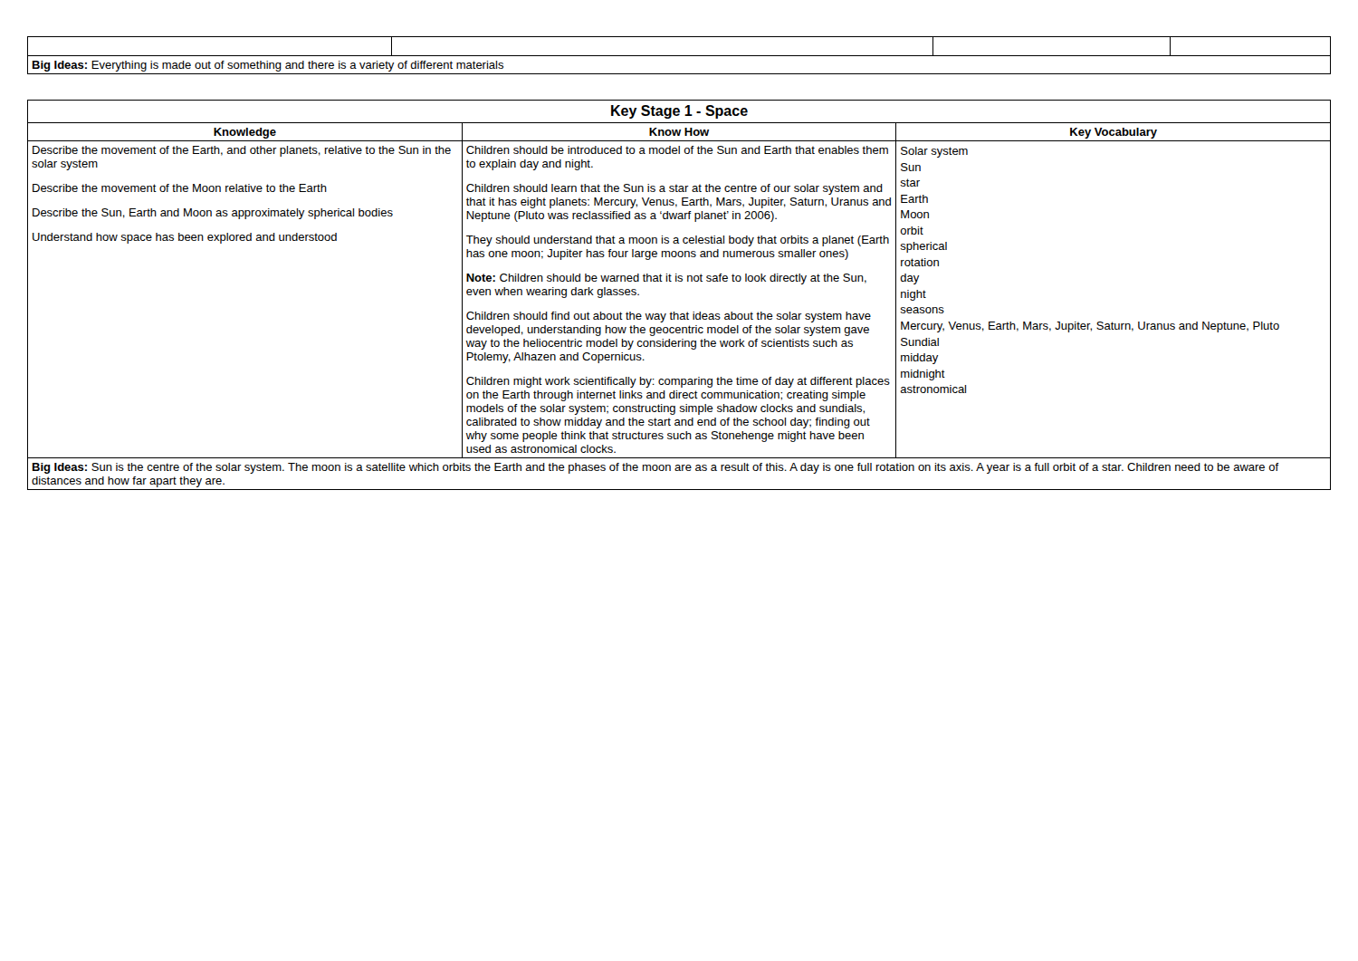| Big Ideas: Everything is made out of something and there is a variety of different materials |
| Key Stage 1 - Space |
| Knowledge | Know How | Key Vocabulary |
| Describe the movement of the Earth, and other planets, relative to the Sun in the solar system Describe the movement of the Moon relative to the Earth Describe the Sun, Earth and Moon as approximately spherical bodies Understand how space has been explored and understood | Children should be introduced to a model of the Sun and Earth that enables them to explain day and night. Children should learn that the Sun is a star at the centre of our solar system and that it has eight planets: Mercury, Venus, Earth, Mars, Jupiter, Saturn, Uranus and Neptune (Pluto was reclassified as a ‘dwarf planet’ in 2006). They should understand that a moon is a celestial body that orbits a planet (Earth has one moon; Jupiter has four large moons and numerous smaller ones) Note: Children should be warned that it is not safe to look directly at the Sun, even when wearing dark glasses. Children should find out about the way that ideas about the solar system have developed, understanding how the geocentric model of the solar system gave way to the heliocentric model by considering the work of scientists such as Ptolemy, Alhazen and Copernicus. Children might work scientifically by: comparing the time of day at different places on the Earth through internet links and direct communication; creating simple models of the solar system; constructing simple shadow clocks and sundials, calibrated to show midday and the start and end of the school day; finding out why some people think that structures such as Stonehenge might have been used as astronomical clocks. | Solar system Sun star Earth Moon orbit spherical rotation day night seasons Mercury, Venus, Earth, Mars, Jupiter, Saturn, Uranus and Neptune, Pluto Sundial midday midnight astronomical |
| Big Ideas: Sun is the centre of the solar system. The moon is a satellite which orbits the Earth and the phases of the moon are as a result of this. A day is one full rotation on its axis. A year is a full orbit of a star. Children need to be aware of distances and how far apart they are. |